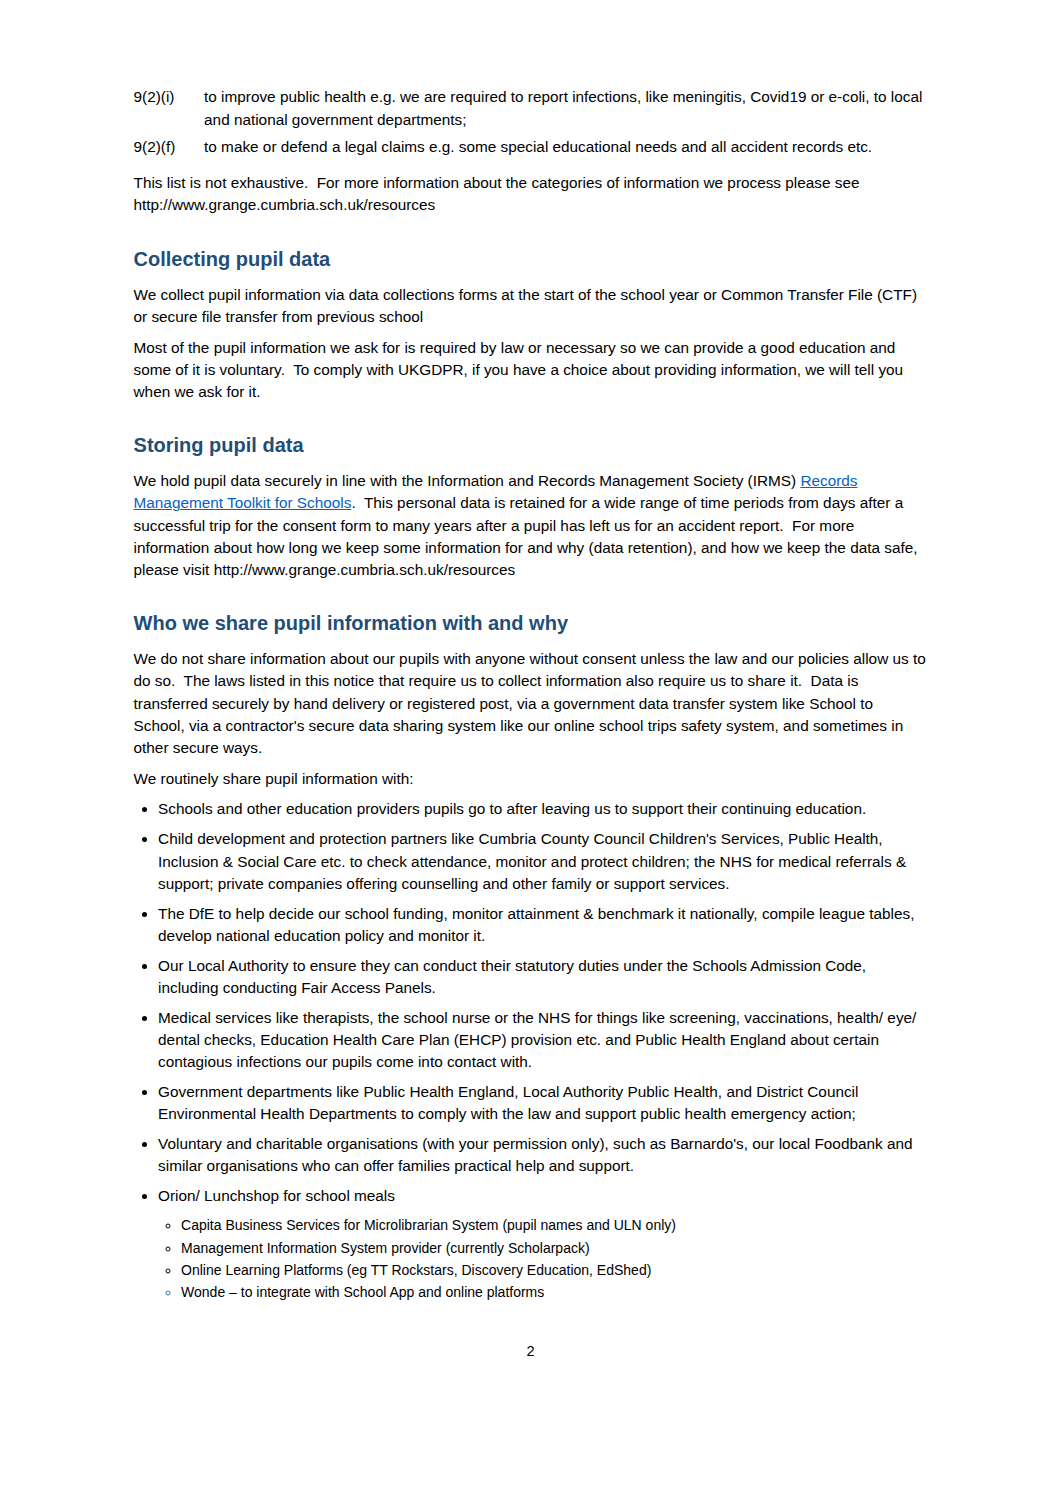9(2)(i)
to improve public health e.g. we are required to report infections, like meningitis, Covid19 or e-coli, to local and national government departments;
9(2)(f)
to make or defend a legal claims e.g. some special educational needs and all accident records etc.
This list is not exhaustive. For more information about the categories of information we process please see http://www.grange.cumbria.sch.uk/resources
Collecting pupil data
We collect pupil information via data collections forms at the start of the school year or Common Transfer File (CTF) or secure file transfer from previous school
Most of the pupil information we ask for is required by law or necessary so we can provide a good education and some of it is voluntary. To comply with UKGDPR, if you have a choice about providing information, we will tell you when we ask for it.
Storing pupil data
We hold pupil data securely in line with the Information and Records Management Society (IRMS) Records Management Toolkit for Schools. This personal data is retained for a wide range of time periods from days after a successful trip for the consent form to many years after a pupil has left us for an accident report. For more information about how long we keep some information for and why (data retention), and how we keep the data safe, please visit http://www.grange.cumbria.sch.uk/resources
Who we share pupil information with and why
We do not share information about our pupils with anyone without consent unless the law and our policies allow us to do so. The laws listed in this notice that require us to collect information also require us to share it. Data is transferred securely by hand delivery or registered post, via a government data transfer system like School to School, via a contractor's secure data sharing system like our online school trips safety system, and sometimes in other secure ways.
We routinely share pupil information with:
Schools and other education providers pupils go to after leaving us to support their continuing education.
Child development and protection partners like Cumbria County Council Children's Services, Public Health, Inclusion & Social Care etc. to check attendance, monitor and protect children; the NHS for medical referrals & support; private companies offering counselling and other family or support services.
The DfE to help decide our school funding, monitor attainment & benchmark it nationally, compile league tables, develop national education policy and monitor it.
Our Local Authority to ensure they can conduct their statutory duties under the Schools Admission Code, including conducting Fair Access Panels.
Medical services like therapists, the school nurse or the NHS for things like screening, vaccinations, health/ eye/ dental checks, Education Health Care Plan (EHCP) provision etc. and Public Health England about certain contagious infections our pupils come into contact with.
Government departments like Public Health England, Local Authority Public Health, and District Council Environmental Health Departments to comply with the law and support public health emergency action;
Voluntary and charitable organisations (with your permission only), such as Barnardo's, our local Foodbank and similar organisations who can offer families practical help and support.
Orion/ Lunchshop for school meals
Capita Business Services for Microlibrarian System (pupil names and ULN only)
Management Information System provider (currently Scholarpack)
Online Learning Platforms (eg TT Rockstars, Discovery Education, EdShed)
Wonde – to integrate with School App and online platforms
2